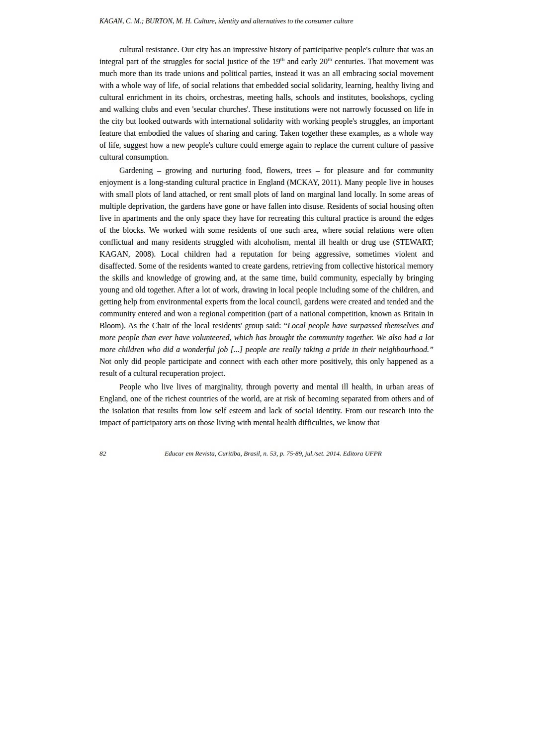KAGAN, C. M.; BURTON, M. H. Culture, identity and alternatives to the consumer culture
cultural resistance. Our city has an impressive history of participative people's culture that was an integral part of the struggles for social justice of the 19th and early 20th centuries. That movement was much more than its trade unions and political parties, instead it was an all embracing social movement with a whole way of life, of social relations that embedded social solidarity, learning, healthy living and cultural enrichment in its choirs, orchestras, meeting halls, schools and institutes, bookshops, cycling and walking clubs and even 'secular churches'. These institutions were not narrowly focussed on life in the city but looked outwards with international solidarity with working people's struggles, an important feature that embodied the values of sharing and caring. Taken together these examples, as a whole way of life, suggest how a new people's culture could emerge again to replace the current culture of passive cultural consumption.
Gardening – growing and nurturing food, flowers, trees – for pleasure and for community enjoyment is a long-standing cultural practice in England (MCKAY, 2011). Many people live in houses with small plots of land attached, or rent small plots of land on marginal land locally. In some areas of multiple deprivation, the gardens have gone or have fallen into disuse. Residents of social housing often live in apartments and the only space they have for recreating this cultural practice is around the edges of the blocks. We worked with some residents of one such area, where social relations were often conflictual and many residents struggled with alcoholism, mental ill health or drug use (STEWART; KAGAN, 2008). Local children had a reputation for being aggressive, sometimes violent and disaffected. Some of the residents wanted to create gardens, retrieving from collective historical memory the skills and knowledge of growing and, at the same time, build community, especially by bringing young and old together. After a lot of work, drawing in local people including some of the children, and getting help from environmental experts from the local council, gardens were created and tended and the community entered and won a regional competition (part of a national competition, known as Britain in Bloom). As the Chair of the local residents' group said: “Local people have surpassed themselves and more people than ever have volunteered, which has brought the community together. We also had a lot more children who did a wonderful job [...] people are really taking a pride in their neighbourhood.” Not only did people participate and connect with each other more positively, this only happened as a result of a cultural recuperation project.
People who live lives of marginality, through poverty and mental ill health, in urban areas of England, one of the richest countries of the world, are at risk of becoming separated from others and of the isolation that results from low self esteem and lack of social identity. From our research into the impact of participatory arts on those living with mental health difficulties, we know that
82 Educar em Revista, Curitiba, Brasil, n. 53, p. 75-89, jul./set. 2014. Editora UFPR